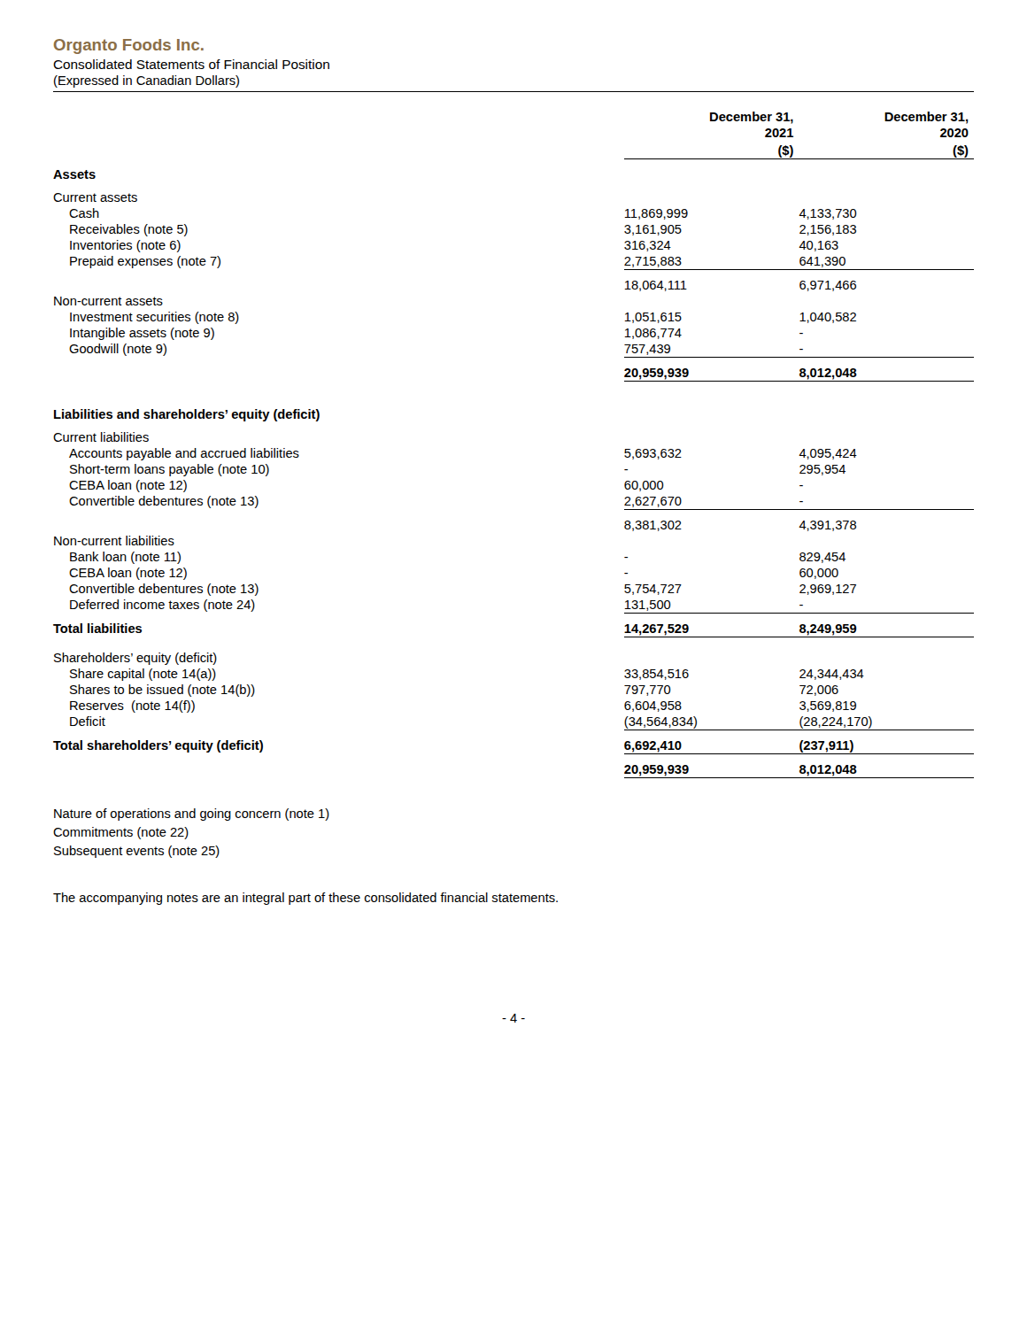Organto Foods Inc.
Consolidated Statements of Financial Position
(Expressed in Canadian Dollars)
| | December 31, 2021 | December 31, 2020 |
| | ($) | ($) |
| Assets | | |
| Current assets | | |
| Cash | 11,869,999 | 4,133,730 |
| Receivables (note 5) | 3,161,905 | 2,156,183 |
| Inventories (note 6) | 316,324 | 40,163 |
| Prepaid expenses (note 7) | 2,715,883 | 641,390 |
| | 18,064,111 | 6,971,466 |
| Non-current assets | | |
| Investment securities (note 8) | 1,051,615 | 1,040,582 |
| Intangible assets (note 9) | 1,086,774 | - |
| Goodwill (note 9) | 757,439 | - |
| | 20,959,939 | 8,012,048 |
| Liabilities and shareholders’ equity (deficit) | | |
| Current liabilities | | |
| Accounts payable and accrued liabilities | 5,693,632 | 4,095,424 |
| Short-term loans payable (note 10) | - | 295,954 |
| CEBA loan (note 12) | 60,000 | - |
| Convertible debentures (note 13) | 2,627,670 | - |
| | 8,381,302 | 4,391,378 |
| Non-current liabilities | | |
| Bank loan (note 11) | - | 829,454 |
| CEBA loan (note 12) | - | 60,000 |
| Convertible debentures (note 13) | 5,754,727 | 2,969,127 |
| Deferred income taxes (note 24) | 131,500 | - |
| Total liabilities | 14,267,529 | 8,249,959 |
| Shareholders’ equity (deficit) | | |
| Share capital (note 14(a)) | 33,854,516 | 24,344,434 |
| Shares to be issued (note 14(b)) | 797,770 | 72,006 |
| Reserves (note 14(f)) | 6,604,958 | 3,569,819 |
| Deficit | (34,564,834) | (28,224,170) |
| Total shareholders’ equity (deficit) | 6,692,410 | (237,911) |
| | 20,959,939 | 8,012,048 |
Nature of operations and going concern (note 1)
Commitments (note 22)
Subsequent events (note 25)
The accompanying notes are an integral part of these consolidated financial statements.
- 4 -